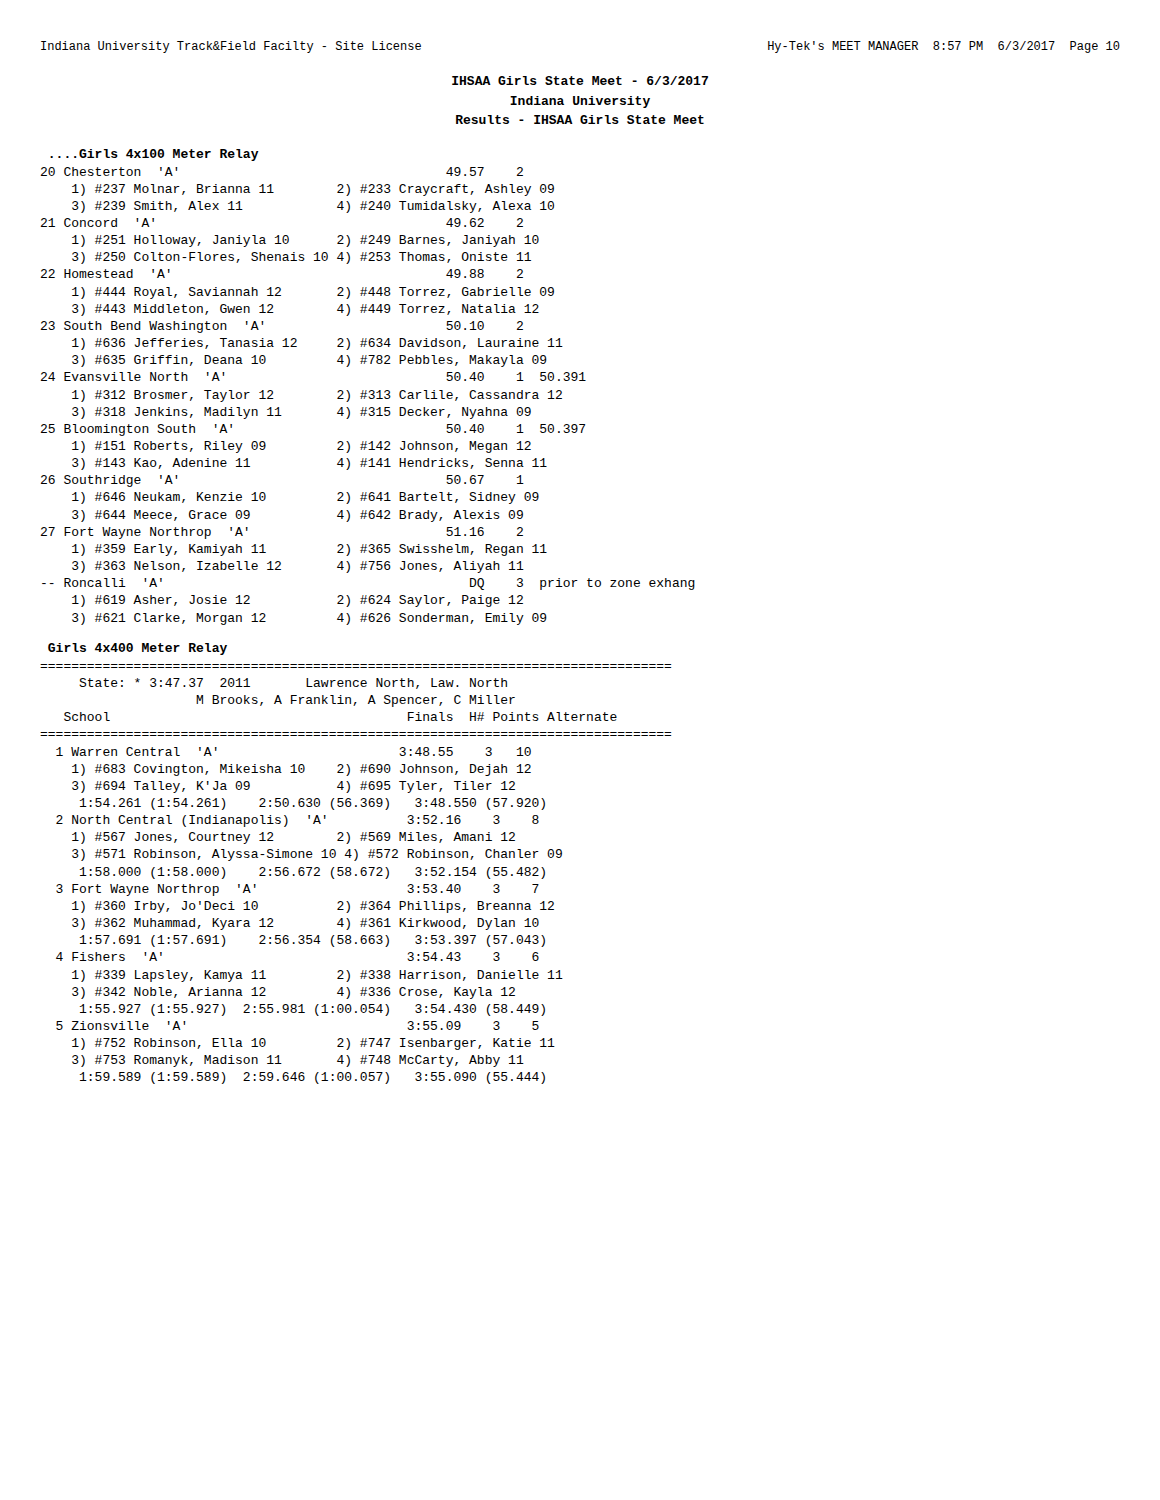Indiana University Track&Field Facilty - Site License Hy-Tek's MEET MANAGER 8:57 PM 6/3/2017 Page 10
IHSAA Girls State Meet - 6/3/2017
Indiana University
Results - IHSAA Girls State Meet
....Girls 4x100 Meter Relay
20 Chesterton  'A'                                  49.57    2
    1) #237 Molnar, Brianna 11        2) #233 Craycraft, Ashley 09
    3) #239 Smith, Alex 11            4) #240 Tumidalsky, Alexa 10
21 Concord  'A'                                     49.62    2
    1) #251 Holloway, Janiyla 10      2) #249 Barnes, Janiyah 10
    3) #250 Colton-Flores, Shenais 10 4) #253 Thomas, Oniste 11
22 Homestead  'A'                                   49.88    2
    1) #444 Royal, Saviannah 12       2) #448 Torrez, Gabrielle 09
    3) #443 Middleton, Gwen 12        4) #449 Torrez, Natalia 12
23 South Bend Washington  'A'                       50.10    2
    1) #636 Jefferies, Tanasia 12     2) #634 Davidson, Lauraine 11
    3) #635 Griffin, Deana 10         4) #782 Pebbles, Makayla 09
24 Evansville North  'A'                            50.40    1  50.391
    1) #312 Brosmer, Taylor 12        2) #313 Carlile, Cassandra 12
    3) #318 Jenkins, Madilyn 11       4) #315 Decker, Nyahna 09
25 Bloomington South  'A'                           50.40    1  50.397
    1) #151 Roberts, Riley 09         2) #142 Johnson, Megan 12
    3) #143 Kao, Adenine 11           4) #141 Hendricks, Senna 11
26 Southridge  'A'                                  50.67    1
    1) #646 Neukam, Kenzie 10         2) #641 Bartelt, Sidney 09
    3) #644 Meece, Grace 09           4) #642 Brady, Alexis 09
27 Fort Wayne Northrop  'A'                         51.16    2
    1) #359 Early, Kamiyah 11         2) #365 Swisshelm, Regan 11
    3) #363 Nelson, Izabelle 12       4) #756 Jones, Aliyah 11
-- Roncalli  'A'                                       DQ    3  prior to zone exhang
    1) #619 Asher, Josie 12           2) #624 Saylor, Paige 12
    3) #621 Clarke, Morgan 12         4) #626 Sonderman, Emily 09
Girls 4x400 Meter Relay
=================================================================================
     State: * 3:47.37  2011       Lawrence North, Law. North
                    M Brooks, A Franklin, A Spencer, C Miller
   School                                      Finals  H# Points Alternate
=================================================================================
  1 Warren Central  'A'                       3:48.55    3   10
    1) #683 Covington, Mikeisha 10    2) #690 Johnson, Dejah 12
    3) #694 Talley, K'Ja 09           4) #695 Tyler, Tiler 12
     1:54.261 (1:54.261)    2:50.630 (56.369)   3:48.550 (57.920)
  2 North Central (Indianapolis)  'A'          3:52.16    3    8
    1) #567 Jones, Courtney 12        2) #569 Miles, Amani 12
    3) #571 Robinson, Alyssa-Simone 10 4) #572 Robinson, Chanler 09
     1:58.000 (1:58.000)    2:56.672 (58.672)   3:52.154 (55.482)
  3 Fort Wayne Northrop  'A'                   3:53.40    3    7
    1) #360 Irby, Jo'Deci 10          2) #364 Phillips, Breanna 12
    3) #362 Muhammad, Kyara 12        4) #361 Kirkwood, Dylan 10
     1:57.691 (1:57.691)    2:56.354 (58.663)   3:53.397 (57.043)
  4 Fishers  'A'                               3:54.43    3    6
    1) #339 Lapsley, Kamya 11         2) #338 Harrison, Danielle 11
    3) #342 Noble, Arianna 12         4) #336 Crose, Kayla 12
     1:55.927 (1:55.927)  2:55.981 (1:00.054)   3:54.430 (58.449)
  5 Zionsville  'A'                            3:55.09    3    5
    1) #752 Robinson, Ella 10         2) #747 Isenbarger, Katie 11
    3) #753 Romanyk, Madison 11       4) #748 McCarty, Abby 11
     1:59.589 (1:59.589)  2:59.646 (1:00.057)   3:55.090 (55.444)